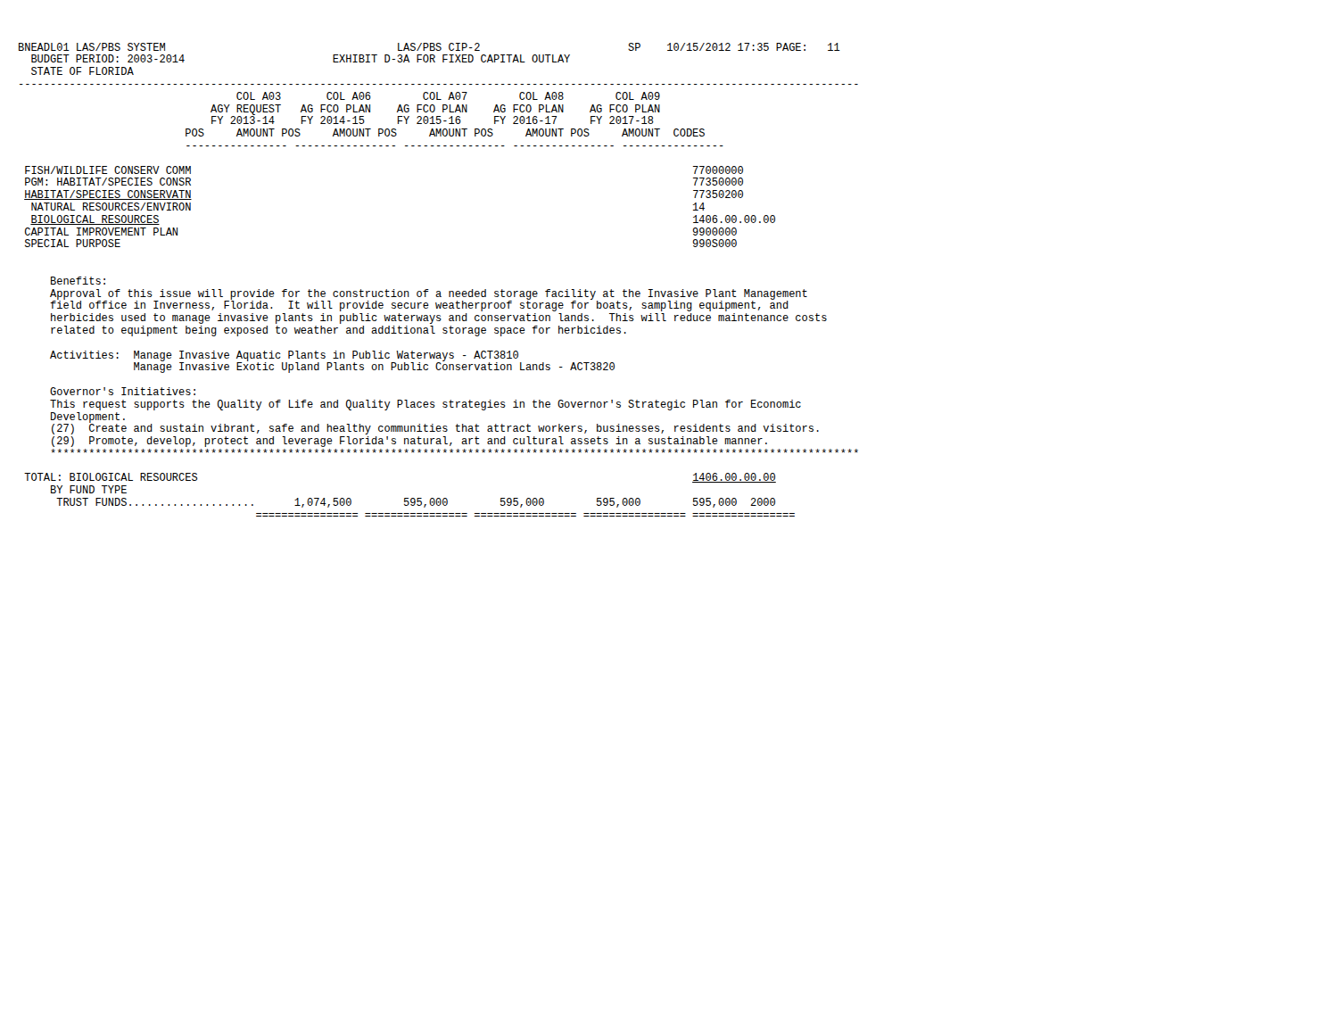BNEADL01 LAS/PBS SYSTEM LAS/PBS CIP-2 SP 10/15/2012 17:35 PAGE: 11 BUDGET PERIOD: 2003-2014 EXHIBIT D-3A FOR FIXED CAPITAL OUTLAY STATE OF FLORIDA ----------------------------------------------------------------------------------------------------------------------------------- COL A03 COL A06 COL A07 COL A08 COL A09 AGY REQUEST AG FCO PLAN AG FCO PLAN AG FCO PLAN AG FCO PLAN FY 2013-14 FY 2014-15 FY 2015-16 FY 2016-17 FY 2017-18 POS AMOUNT POS AMOUNT POS AMOUNT POS AMOUNT POS AMOUNT CODES ---------------- ---------------- ---------------- ---------------- ---------------- FISH/WILDLIFE CONSERV COMM 77000000 PGM: HABITAT/SPECIES CONSR 77350000 HABITAT/SPECIES CONSERVATN 77350200 NATURAL RESOURCES/ENVIRON 14 BIOLOGICAL RESOURCES 1406.00.00.00 CAPITAL IMPROVEMENT PLAN 9900000 SPECIAL PURPOSE 990S000 Benefits: Approval of this issue will provide for the construction of a needed storage facility at the Invasive Plant Management field office in Inverness, Florida. It will provide secure weatherproof storage for boats, sampling equipment, and herbicides used to manage invasive plants in public waterways and conservation lands. This will reduce maintenance costs related to equipment being exposed to weather and additional storage space for herbicides. Activities: Manage Invasive Aquatic Plants in Public Waterways - ACT3810 Manage Invasive Exotic Upland Plants on Public Conservation Lands - ACT3820 Governor's Initiatives: This request supports the Quality of Life and Quality Places strategies in the Governor's Strategic Plan for Economic Development. (27) Create and sustain vibrant, safe and healthy communities that attract workers, businesses, residents and visitors. (29) Promote, develop, protect and leverage Florida's natural, art and cultural assets in a sustainable manner. ****************************************************************************************************************************** TOTAL: BIOLOGICAL RESOURCES 1406.00.00.00 BY FUND TYPE TRUST FUNDS.................... 1,074,500 595,000 595,000 595,000 595,000 2000 ================ ================ ================ ================ ================